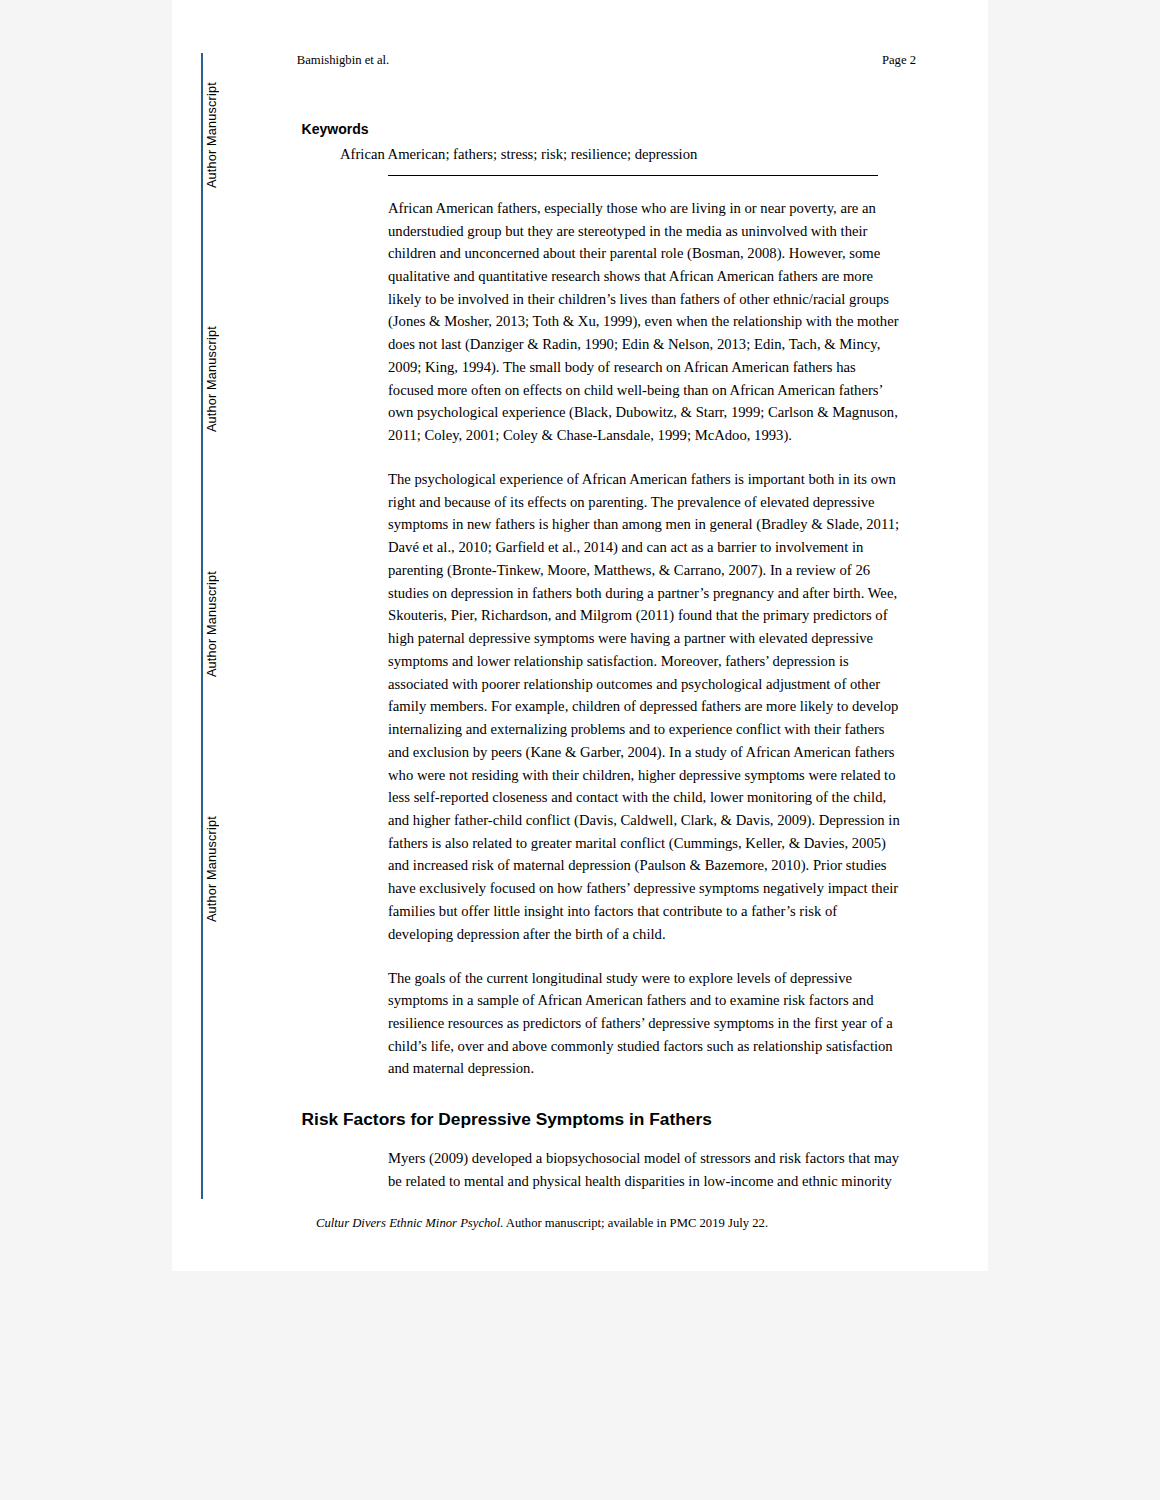Author Manuscript Author Manuscript Author Manuscript Author Manuscript
Bamishigbin et al. Page 2
Keywords
African American; fathers; stress; risk; resilience; depression
African American fathers, especially those who are living in or near poverty, are an understudied group but they are stereotyped in the media as uninvolved with their children and unconcerned about their parental role (Bosman, 2008). However, some qualitative and quantitative research shows that African American fathers are more likely to be involved in their children’s lives than fathers of other ethnic/racial groups (Jones & Mosher, 2013; Toth & Xu, 1999), even when the relationship with the mother does not last (Danziger & Radin, 1990; Edin & Nelson, 2013; Edin, Tach, & Mincy, 2009; King, 1994). The small body of research on African American fathers has focused more often on effects on child well-being than on African American fathers’ own psychological experience (Black, Dubowitz, & Starr, 1999; Carlson & Magnuson, 2011; Coley, 2001; Coley & Chase-Lansdale, 1999; McAdoo, 1993).
The psychological experience of African American fathers is important both in its own right and because of its effects on parenting. The prevalence of elevated depressive symptoms in new fathers is higher than among men in general (Bradley & Slade, 2011; Davé et al., 2010; Garfield et al., 2014) and can act as a barrier to involvement in parenting (Bronte-Tinkew, Moore, Matthews, & Carrano, 2007). In a review of 26 studies on depression in fathers both during a partner’s pregnancy and after birth. Wee, Skouteris, Pier, Richardson, and Milgrom (2011) found that the primary predictors of high paternal depressive symptoms were having a partner with elevated depressive symptoms and lower relationship satisfaction. Moreover, fathers’ depression is associated with poorer relationship outcomes and psychological adjustment of other family members. For example, children of depressed fathers are more likely to develop internalizing and externalizing problems and to experience conflict with their fathers and exclusion by peers (Kane & Garber, 2004). In a study of African American fathers who were not residing with their children, higher depressive symptoms were related to less self-reported closeness and contact with the child, lower monitoring of the child, and higher father-child conflict (Davis, Caldwell, Clark, & Davis, 2009). Depression in fathers is also related to greater marital conflict (Cummings, Keller, & Davies, 2005) and increased risk of maternal depression (Paulson & Bazemore, 2010). Prior studies have exclusively focused on how fathers’ depressive symptoms negatively impact their families but offer little insight into factors that contribute to a father’s risk of developing depression after the birth of a child.
The goals of the current longitudinal study were to explore levels of depressive symptoms in a sample of African American fathers and to examine risk factors and resilience resources as predictors of fathers’ depressive symptoms in the first year of a child’s life, over and above commonly studied factors such as relationship satisfaction and maternal depression.
Risk Factors for Depressive Symptoms in Fathers
Myers (2009) developed a biopsychosocial model of stressors and risk factors that may be related to mental and physical health disparities in low-income and ethnic minority
Cultur Divers Ethnic Minor Psychol. Author manuscript; available in PMC 2019 July 22.